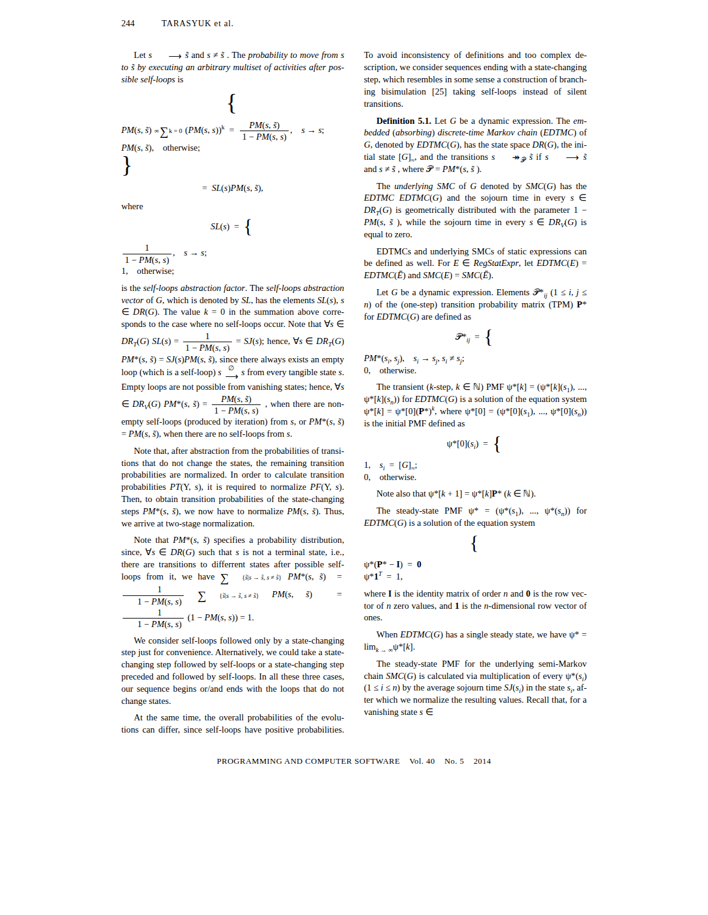244 TARASYUK et al.
Let s ⟶ s̃ and s ≠ s̃ . The probability to move from s to s̃ by executing an arbitrary multiset of activities after possible self-loops is
{
PM(s, s̃) ∞∑k = 0 (PM(s, s))k = PM(s, s̃) 1 − PM(s, s), s → s;
PM(s, s̃), otherwise;
}
= SL(s)PM(s, s̃),
where
SL(s) = {
11 − PM(s, s), s → s;
1, otherwise;
is the self-loops abstraction factor. The self-loops abstraction vector of G, which is denoted by SL, has the elements SL(s), s ∈ DR(G). The value k = 0 in the summation above corresponds to the case where no self-loops occur. Note that ∀s ∈ DRT(G) SL(s) = 11 − PM(s, s) = SJ(s); hence, ∀s ∈ DRT(G) PM*(s, s̃) = SJ(s)PM(s, s̃), since there always exists an empty loop (which is a self-loop) s ∅⟶ s from every tangible state s. Empty loops are not possible from vanishing states; hence, ∀s ∈ DRV(G) PM*(s, s̃) = PM(s, s̃) 1 − PM(s, s) , when there are non-empty self-loops (produced by iteration) from s, or PM*(s, s̃) = PM(s, s̃), when there are no self-loops from s.
Note that, after abstraction from the probabilities of transitions that do not change the states, the remaining transition probabilities are normalized. In order to calculate transition probabilities PT(Υ, s), it is required to normalize PF(Υ, s). Then, to obtain transition probabilities of the state-changing steps PM*(s, s̃), we now have to normalize PM(s, s̃). Thus, we arrive at two-stage normalization.
Note that PM*(s, s̃) specifies a probability distribution, since, ∀s ∈ DR(G) such that s is not a terminal state, i.e., there are transitions to differrent states after possible self-loops from it, we have ∑{s̃|s → s̃, s ≠ s̃} PM*(s, s̃) = 11 − PM(s, s) ∑{s̃|s → s̃, s ≠ s̃} PM(s, s̃) = 11 − PM(s, s) (1 − PM(s, s)) = 1.
We consider self-loops followed only by a state-changing step just for convenience. Alternatively, we could take a state-changing step followed by self-loops or a state-changing step preceded and followed by self-loops. In all these three cases, our sequence begins or/and ends with the loops that do not change states.
At the same time, the overall probabilities of the evolutions can differ, since self-loops have positive probabilities. To avoid inconsistency of definitions and too complex description, we consider sequences ending with a state-changing step, which resembles in some sense a construction of branching bisimulation [25] taking self-loops instead of silent transitions.
Definition 5.1. Let G be a dynamic expression. The embedded (absorbing) discrete-time Markov chain (EDTMC) of G, denoted by EDTMC(G), has the state space DR(G), the initial state [G]≈, and the transitions s ↠𝒫 s̃ if s ⟶ s̃ and s ≠ s̃ , where 𝒫 = PM*(s, s̃ ).
The underlying SMC of G denoted by SMC(G) has the EDTMC EDTMC(G) and the sojourn time in every s ∈ DRT(G) is geometrically distributed with the parameter 1 − PM(s, s̃ ), while the sojourn time in every s ∈ DRV(G) is equal to zero.
EDTMCs and underlying SMCs of static expressions can be defined as well. For E ∈ RegStatExpr, let EDTMC(E) = EDTMC(Ē) and SMC(E) = SMC(Ē).
Let G be a dynamic expression. Elements 𝒫*ij (1 ≤ i, j ≤ n) of the (one-step) transition probability matrix (TPM) P* for EDTMC(G) are defined as
𝒫*ij = {
PM*(si, sj), si → sj, si ≠ sj;
0, otherwise.
The transient (k-step, k ∈ ℕ) PMF ψ*[k] = (ψ*[k](s1), ..., ψ*[k](sn)) for EDTMC(G) is a solution of the equation system ψ*[k] = ψ*[0](P*)k, where ψ*[0] = (ψ*[0](s1), ..., ψ*[0](sn)) is the initial PMF defined as
ψ*[0](si) = {
1, si = [G]≈;
0, otherwise.
Note also that ψ*[k + 1] = ψ*[k]P* (k ∈ ℕ).
The steady-state PMF ψ* = (ψ*(s1), ..., ψ*(sn)) for EDTMC(G) is a solution of the equation system
{
ψ*(P* − I) = 0
ψ*1T = 1,
where I is the identity matrix of order n and 0 is the row vector of n zero values, and 1 is the n-dimensional row vector of ones.
When EDTMC(G) has a single steady state, we have ψ* = limk → ∞ψ*[k].
The steady-state PMF for the underlying semi-Markov chain SMC(G) is calculated via multiplication of every ψ*(si) (1 ≤ i ≤ n) by the average sojourn time SJ(si) in the state si, after which we normalize the resulting values. Recall that, for a vanishing state s ∈
PROGRAMMING AND COMPUTER SOFTWARE Vol. 40 No. 5 2014